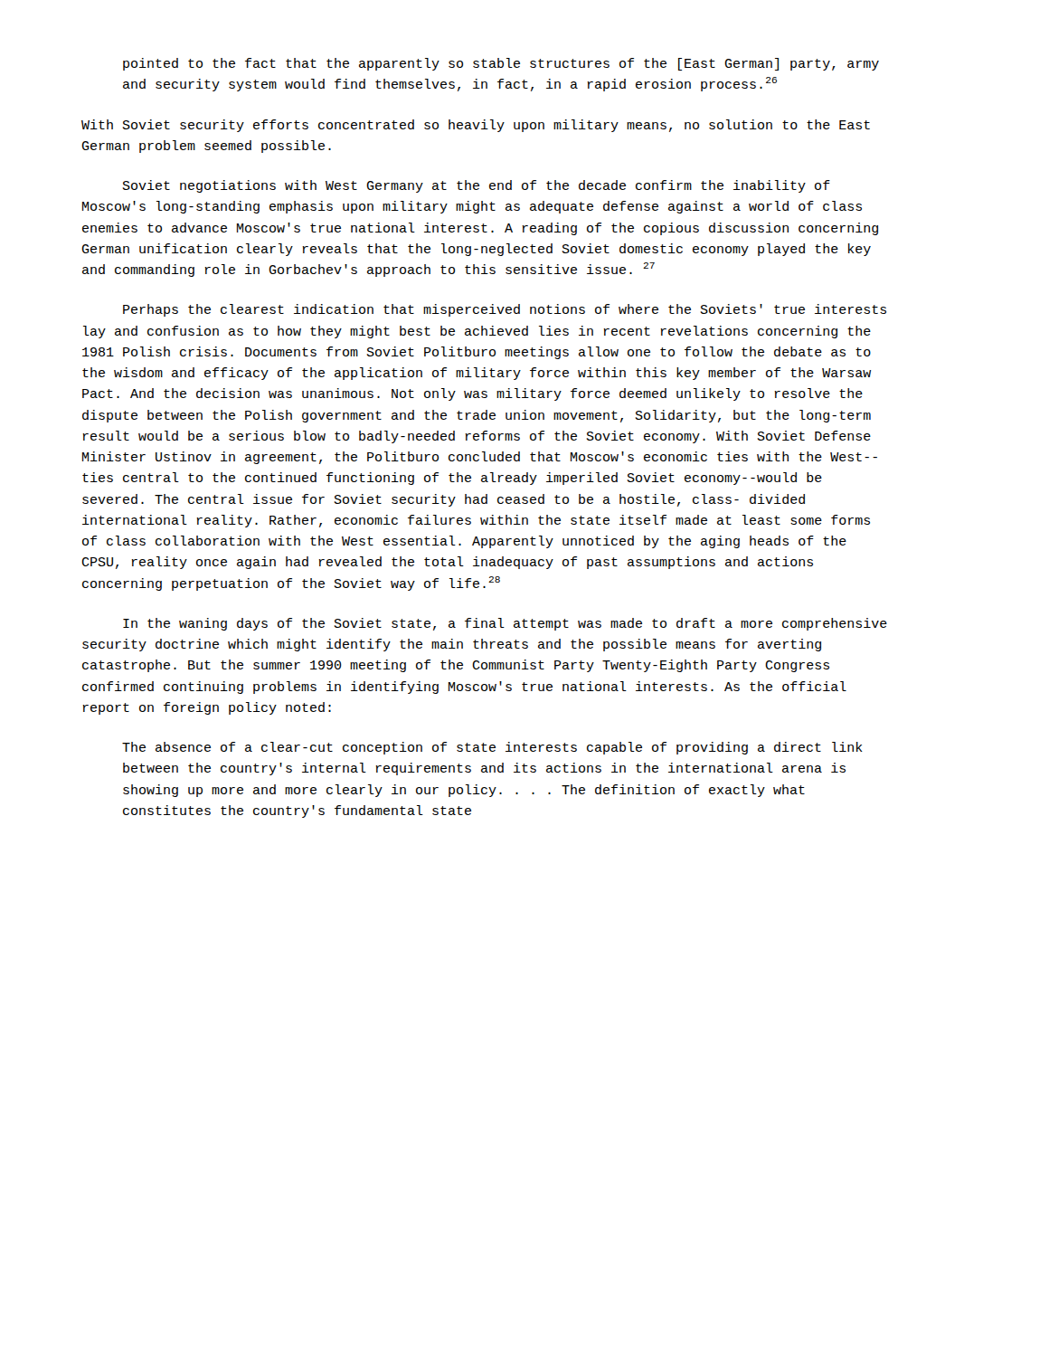pointed to the fact that the apparently so stable structures of the [East German] party, army and security system would find themselves, in fact, in a rapid erosion process.26
With Soviet security efforts concentrated so heavily upon military means, no solution to the East German problem seemed possible.
Soviet negotiations with West Germany at the end of the decade confirm the inability of Moscow's long-standing emphasis upon military might as adequate defense against a world of class enemies to advance Moscow's true national interest. A reading of the copious discussion concerning German unification clearly reveals that the long-neglected Soviet domestic economy played the key and commanding role in Gorbachev's approach to this sensitive issue. 27
Perhaps the clearest indication that misperceived notions of where the Soviets' true interests lay and confusion as to how they might best be achieved lies in recent revelations concerning the 1981 Polish crisis. Documents from Soviet Politburo meetings allow one to follow the debate as to the wisdom and efficacy of the application of military force within this key member of the Warsaw Pact. And the decision was unanimous. Not only was military force deemed unlikely to resolve the dispute between the Polish government and the trade union movement, Solidarity, but the long-term result would be a serious blow to badly-needed reforms of the Soviet economy. With Soviet Defense Minister Ustinov in agreement, the Politburo concluded that Moscow's economic ties with the West--ties central to the continued functioning of the already imperiled Soviet economy--would be severed. The central issue for Soviet security had ceased to be a hostile, class- divided international reality. Rather, economic failures within the state itself made at least some forms of class collaboration with the West essential. Apparently unnoticed by the aging heads of the CPSU, reality once again had revealed the total inadequacy of past assumptions and actions concerning perpetuation of the Soviet way of life.28
In the waning days of the Soviet state, a final attempt was made to draft a more comprehensive security doctrine which might identify the main threats and the possible means for averting catastrophe. But the summer 1990 meeting of the Communist Party Twenty-Eighth Party Congress confirmed continuing problems in identifying Moscow's true national interests. As the official report on foreign policy noted:
The absence of a clear-cut conception of state interests capable of providing a direct link between the country's internal requirements and its actions in the international arena is showing up more and more clearly in our policy. . . . The definition of exactly what constitutes the country's fundamental state